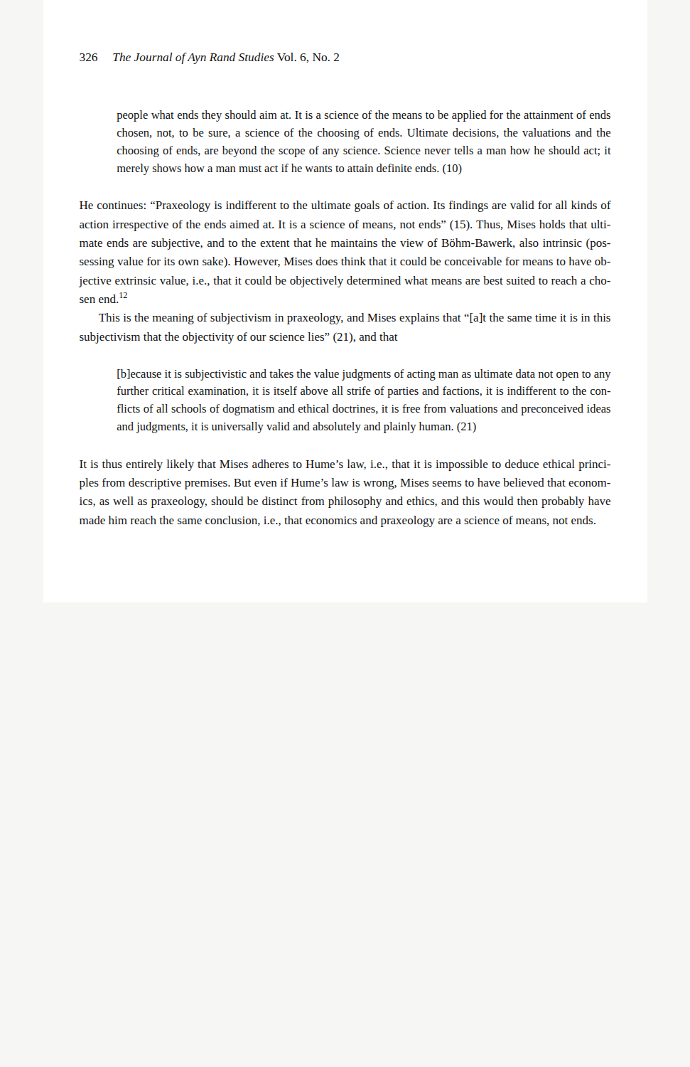326 The Journal of Ayn Rand Studies Vol. 6, No. 2
people what ends they should aim at. It is a science of the means to be applied for the attainment of ends chosen, not, to be sure, a science of the choosing of ends. Ultimate decisions, the valuations and the choosing of ends, are beyond the scope of any science. Science never tells a man how he should act; it merely shows how a man must act if he wants to attain definite ends. (10)
He continues: “Praxeology is indifferent to the ultimate goals of action. Its findings are valid for all kinds of action irrespective of the ends aimed at. It is a science of means, not ends” (15). Thus, Mises holds that ultimate ends are subjective, and to the extent that he maintains the view of Böhm-Bawerk, also intrinsic (possessing value for its own sake). However, Mises does think that it could be conceivable for means to have objective extrinsic value, i.e., that it could be objectively determined what means are best suited to reach a chosen end.12
This is the meaning of subjectivism in praxeology, and Mises explains that “[a]t the same time it is in this subjectivism that the objectivity of our science lies” (21), and that
[b]ecause it is subjectivistic and takes the value judgments of acting man as ultimate data not open to any further critical examination, it is itself above all strife of parties and factions, it is indifferent to the conflicts of all schools of dogmatism and ethical doctrines, it is free from valuations and preconceived ideas and judgments, it is universally valid and absolutely and plainly human. (21)
It is thus entirely likely that Mises adheres to Hume’s law, i.e., that it is impossible to deduce ethical principles from descriptive premises. But even if Hume’s law is wrong, Mises seems to have believed that economics, as well as praxeology, should be distinct from philosophy and ethics, and this would then probably have made him reach the same conclusion, i.e., that economics and praxeology are a science of means, not ends.